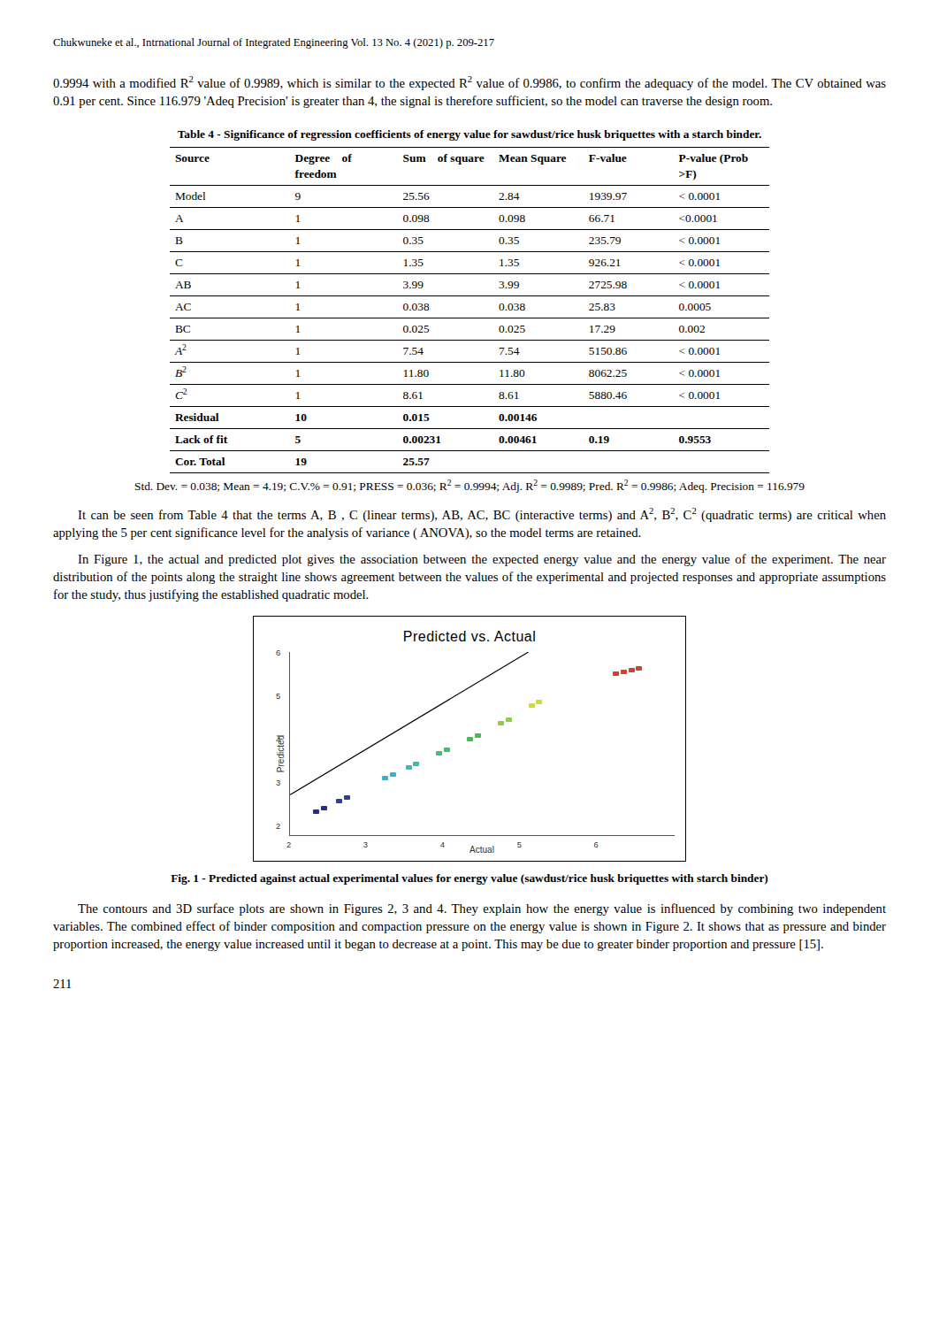Chukwuneke et al., Intrnational Journal of Integrated Engineering Vol. 13 No. 4 (2021) p. 209-217
0.9994 with a modified R2 value of 0.9989, which is similar to the expected R2 value of 0.9986, to confirm the adequacy of the model. The CV obtained was 0.91 per cent. Since 116.979 'Adeq Precision' is greater than 4, the signal is therefore sufficient, so the model can traverse the design room.
Table 4 - Significance of regression coefficients of energy value for sawdust/rice husk briquettes with a starch binder.
| Source | Degree of freedom | Sum of square | Mean Square | F-value | P-value (Prob >F) |
| --- | --- | --- | --- | --- | --- |
| Model | 9 | 25.56 | 2.84 | 1939.97 | < 0.0001 |
| A | 1 | 0.098 | 0.098 | 66.71 | <0.0001 |
| B | 1 | 0.35 | 0.35 | 235.79 | < 0.0001 |
| C | 1 | 1.35 | 1.35 | 926.21 | < 0.0001 |
| AB | 1 | 3.99 | 3.99 | 2725.98 | < 0.0001 |
| AC | 1 | 0.038 | 0.038 | 25.83 | 0.0005 |
| BC | 1 | 0.025 | 0.025 | 17.29 | 0.002 |
| A 2 | 1 | 7.54 | 7.54 | 5150.86 | < 0.0001 |
| B 2 | 1 | 11.80 | 11.80 | 8062.25 | < 0.0001 |
| C 2 | 1 | 8.61 | 8.61 | 5880.46 | < 0.0001 |
| Residual | 10 | 0.015 | 0.00146 | | |
| Lack of fit | 5 | 0.00231 | 0.00461 | 0.19 | 0.9553 |
| Cor. Total | 19 | 25.57 | | | |
Std. Dev. = 0.038; Mean = 4.19; C.V.% = 0.91; PRESS = 0.036; R2 = 0.9994; Adj. R2 = 0.9989; Pred. R2 = 0.9986; Adeq. Precision = 116.979
It can be seen from Table 4 that the terms A, B , C (linear terms), AB, AC, BC (interactive terms) and A2, B2, C2 (quadratic terms) are critical when applying the 5 per cent significance level for the analysis of variance ( ANOVA), so the model terms are retained.
In Figure 1, the actual and predicted plot gives the association between the expected energy value and the energy value of the experiment. The near distribution of the points along the straight line shows agreement between the values of the experimental and projected responses and appropriate assumptions for the study, thus justifying the established quadratic model.
Predicted vs. Actual
Predicted
6
5
4
3
2
2
3
4
5
6
Actual
Fig. 1 - Predicted against actual experimental values for energy value (sawdust/rice husk briquettes with starch binder)
The contours and 3D surface plots are shown in Figures 2, 3 and 4. They explain how the energy value is influenced by combining two independent variables. The combined effect of binder composition and compaction pressure on the energy value is shown in Figure 2. It shows that as pressure and binder proportion increased, the energy value increased until it began to decrease at a point. This may be due to greater binder proportion and pressure [15].
211